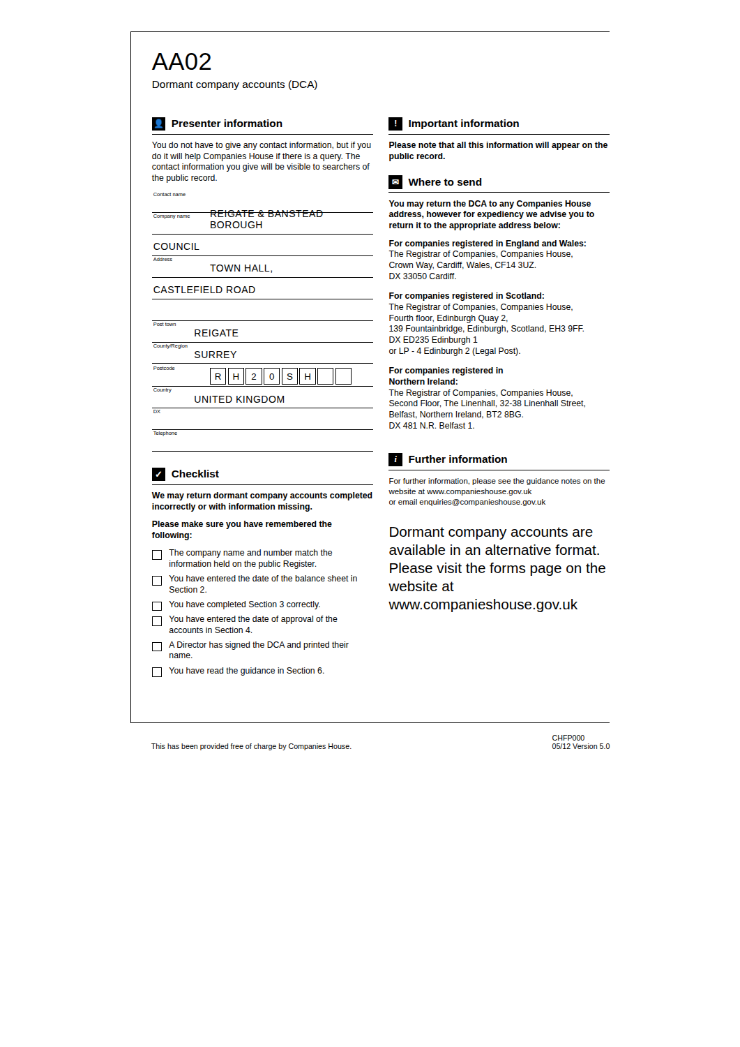AA02
Dormant company accounts (DCA)
👤 Presenter information
You do not have to give any contact information, but if you do it will help Companies House if there is a query. The contact information you give will be visible to searchers of the public record.
Contact name
Company name REIGATE & BANSTEAD BOROUGH
COUNCIL
Address TOWN HALL,
CASTLEFIELD ROAD
Post town REIGATE
County/Region SURREY
Postcode
R
H
2
0
S
H
Country UNITED KINGDOM
DX
Telephone
✓ Checklist
We may return dormant company accounts completed incorrectly or with information missing.
Please make sure you have remembered the following:
The company name and number match the information held on the public Register.
You have entered the date of the balance sheet in Section 2.
You have completed Section 3 correctly.
You have entered the date of approval of the accounts in Section 4.
A Director has signed the DCA and printed their name.
You have read the guidance in Section 6.
! Important information
Please note that all this information will appear on the public record.
✉ Where to send
You may return the DCA to any Companies House address, however for expediency we advise you to return it to the appropriate address below:
For companies registered in England and Wales:
The Registrar of Companies, Companies House,
Crown Way, Cardiff, Wales, CF14 3UZ.
DX 33050 Cardiff.
For companies registered in Scotland:
The Registrar of Companies, Companies House,
Fourth floor, Edinburgh Quay 2,
139 Fountainbridge, Edinburgh, Scotland, EH3 9FF.
DX ED235 Edinburgh 1
or LP - 4 Edinburgh 2 (Legal Post).
For companies registered in
Northern Ireland:
The Registrar of Companies, Companies House,
Second Floor, The Linenhall, 32-38 Linenhall Street,
Belfast, Northern Ireland, BT2 8BG.
DX 481 N.R. Belfast 1.
i Further information
For further information, please see the guidance notes on the website at www.companieshouse.gov.uk
or email enquiries@companieshouse.gov.uk
Dormant company accounts are available in an alternative format. Please visit the forms page on the website at
www.companieshouse.gov.uk
This has been provided free of charge by Companies House.
CHFP000
05/12 Version 5.0